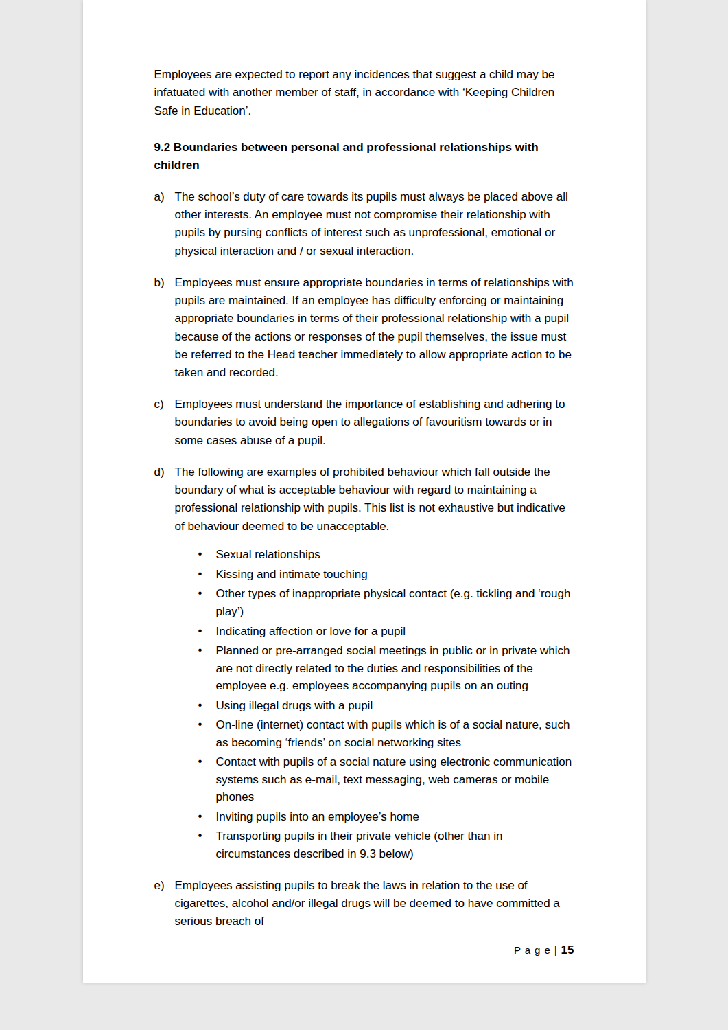Employees are expected to report any incidences that suggest a child may be infatuated with another member of staff, in accordance with ‘Keeping Children Safe in Education’.
9.2 Boundaries between personal and professional relationships with children
a) The school’s duty of care towards its pupils must always be placed above all other interests. An employee must not compromise their relationship with pupils by pursing conflicts of interest such as unprofessional, emotional or physical interaction and / or sexual interaction.
b) Employees must ensure appropriate boundaries in terms of relationships with pupils are maintained. If an employee has difficulty enforcing or maintaining appropriate boundaries in terms of their professional relationship with a pupil because of the actions or responses of the pupil themselves, the issue must be referred to the Head teacher immediately to allow appropriate action to be taken and recorded.
c) Employees must understand the importance of establishing and adhering to boundaries to avoid being open to allegations of favouritism towards or in some cases abuse of a pupil.
d) The following are examples of prohibited behaviour which fall outside the boundary of what is acceptable behaviour with regard to maintaining a professional relationship with pupils. This list is not exhaustive but indicative of behaviour deemed to be unacceptable.
Sexual relationships
Kissing and intimate touching
Other types of inappropriate physical contact (e.g. tickling and ‘rough play’)
Indicating affection or love for a pupil
Planned or pre-arranged social meetings in public or in private which are not directly related to the duties and responsibilities of the employee e.g. employees accompanying pupils on an outing
Using illegal drugs with a pupil
On-line (internet) contact with pupils which is of a social nature, such as becoming ‘friends’ on social networking sites
Contact with pupils of a social nature using electronic communication systems such as e-mail, text messaging, web cameras or mobile phones
Inviting pupils into an employee’s home
Transporting pupils in their private vehicle (other than in circumstances described in 9.3 below)
e) Employees assisting pupils to break the laws in relation to the use of cigarettes, alcohol and/or illegal drugs will be deemed to have committed a serious breach of
P a g e | 15